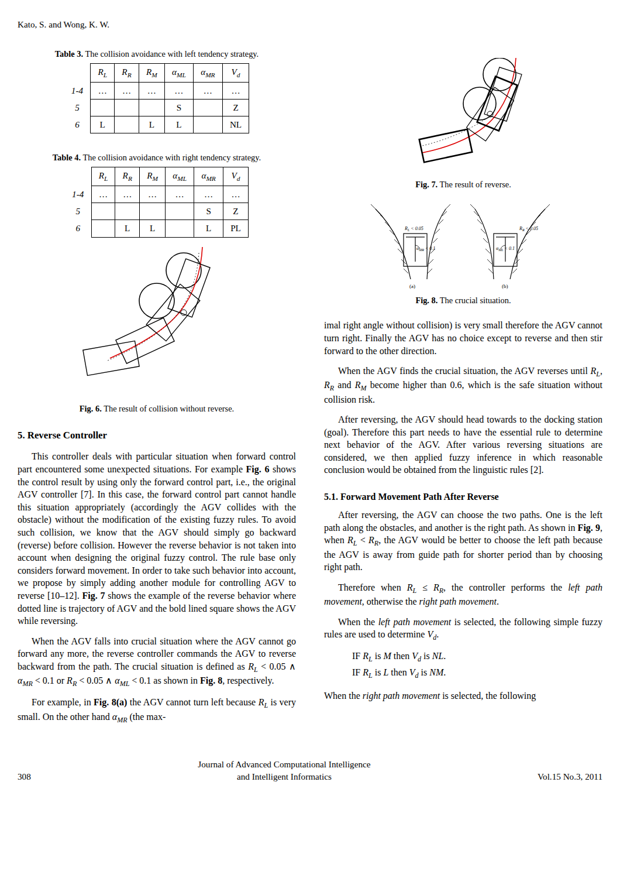Kato, S. and Wong, K. W.
Table 3. The collision avoidance with left tendency strategy.
| | R L | R R | R M | α ML | α MR | V d |
| 1-4 | … | … | … | … | … | … |
| 5 | | | | S | | Z |
| 6 | L | | L | L | | NL |
Table 4. The collision avoidance with right tendency strategy.
| | R L | R R | R M | α ML | α MR | V d |
| 1-4 | … | … | … | … | … | … |
| 5 | | | | | S | Z |
| 6 | | L | L | | L | PL |
Fig. 6. The result of collision without reverse.
5. Reverse Controller
This controller deals with particular situation when forward control part encountered some unexpected situations. For example Fig. 6 shows the control result by using only the forward control part, i.e., the original AGV controller [7]. In this case, the forward control part cannot handle this situation appropriately (accordingly the AGV collides with the obstacle) without the modification of the existing fuzzy rules. To avoid such collision, we know that the AGV should simply go backward (reverse) before collision. However the reverse behavior is not taken into account when designing the original fuzzy control. The rule base only considers forward movement. In order to take such behavior into account, we propose by simply adding another module for controlling AGV to reverse [10–12]. Fig. 7 shows the example of the reverse behavior where dotted line is trajectory of AGV and the bold lined square shows the AGV while reversing.
When the AGV falls into crucial situation where the AGV cannot go forward any more, the reverse controller commands the AGV to reverse backward from the path. The crucial situation is defined as RL < 0.05 ∧ αMR < 0.1 or RR < 0.05 ∧ αML < 0.1 as shown in Fig. 8, respectively.
For example, in Fig. 8(a) the AGV cannot turn left because RL is very small. On the other hand αMR (the max-
Fig. 7. The result of reverse.
RL < 0.05 αMR < 0.1 (a) RR < 0.05 αML < 0.1 (b)
Fig. 8. The crucial situation.
imal right angle without collision) is very small therefore the AGV cannot turn right. Finally the AGV has no choice except to reverse and then stir forward to the other direction.
When the AGV finds the crucial situation, the AGV reverses until RL, RR and RM become higher than 0.6, which is the safe situation without collision risk.
After reversing, the AGV should head towards to the docking station (goal). Therefore this part needs to have the essential rule to determine next behavior of the AGV. After various reversing situations are considered, we then applied fuzzy inference in which reasonable conclusion would be obtained from the linguistic rules [2].
5.1. Forward Movement Path After Reverse
After reversing, the AGV can choose the two paths. One is the left path along the obstacles, and another is the right path. As shown in Fig. 9, when RL < RR, the AGV would be better to choose the left path because the AGV is away from guide path for shorter period than by choosing right path.
Therefore when RL ≤ RR, the controller performs the left path movement, otherwise the right path movement.
When the left path movement is selected, the following simple fuzzy rules are used to determine Vd.
IF RL is M then Vd is NL.
IF RL is L then Vd is NM.
When the right path movement is selected, the following
308
Journal of Advanced Computational Intelligence
and Intelligent Informatics
Vol.15 No.3, 2011